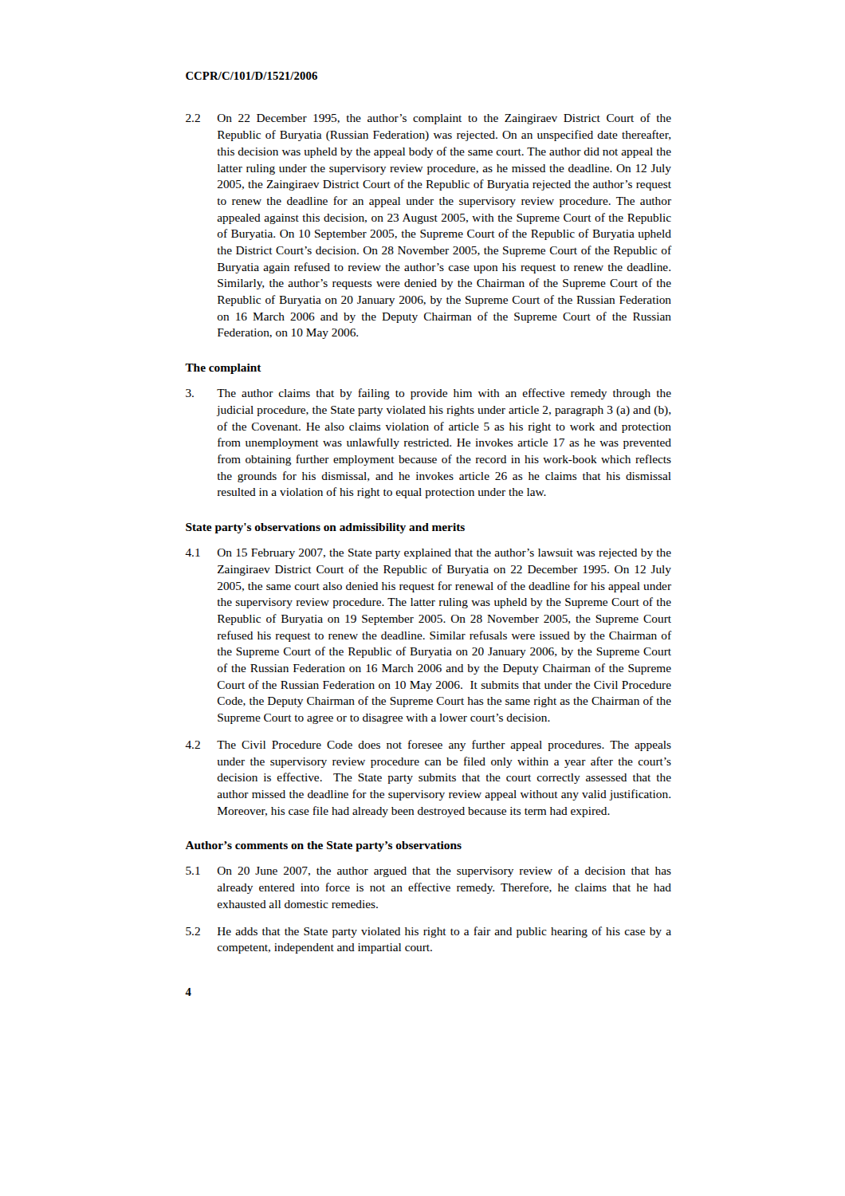CCPR/C/101/D/1521/2006
2.2
On 22 December 1995, the author’s complaint to the Zaingiraev District Court of the Republic of Buryatia (Russian Federation) was rejected. On an unspecified date thereafter, this decision was upheld by the appeal body of the same court. The author did not appeal the latter ruling under the supervisory review procedure, as he missed the deadline. On 12 July 2005, the Zaingiraev District Court of the Republic of Buryatia rejected the author’s request to renew the deadline for an appeal under the supervisory review procedure. The author appealed against this decision, on 23 August 2005, with the Supreme Court of the Republic of Buryatia. On 10 September 2005, the Supreme Court of the Republic of Buryatia upheld the District Court’s decision. On 28 November 2005, the Supreme Court of the Republic of Buryatia again refused to review the author’s case upon his request to renew the deadline. Similarly, the author’s requests were denied by the Chairman of the Supreme Court of the Republic of Buryatia on 20 January 2006, by the Supreme Court of the Russian Federation on 16 March 2006 and by the Deputy Chairman of the Supreme Court of the Russian Federation, on 10 May 2006.
The complaint
3.
The author claims that by failing to provide him with an effective remedy through the judicial procedure, the State party violated his rights under article 2, paragraph 3 (a) and (b), of the Covenant. He also claims violation of article 5 as his right to work and protection from unemployment was unlawfully restricted. He invokes article 17 as he was prevented from obtaining further employment because of the record in his work-book which reflects the grounds for his dismissal, and he invokes article 26 as he claims that his dismissal resulted in a violation of his right to equal protection under the law.
State party's observations on admissibility and merits
4.1
On 15 February 2007, the State party explained that the author’s lawsuit was rejected by the Zaingiraev District Court of the Republic of Buryatia on 22 December 1995. On 12 July 2005, the same court also denied his request for renewal of the deadline for his appeal under the supervisory review procedure. The latter ruling was upheld by the Supreme Court of the Republic of Buryatia on 19 September 2005. On 28 November 2005, the Supreme Court refused his request to renew the deadline. Similar refusals were issued by the Chairman of the Supreme Court of the Republic of Buryatia on 20 January 2006, by the Supreme Court of the Russian Federation on 16 March 2006 and by the Deputy Chairman of the Supreme Court of the Russian Federation on 10 May 2006. It submits that under the Civil Procedure Code, the Deputy Chairman of the Supreme Court has the same right as the Chairman of the Supreme Court to agree or to disagree with a lower court’s decision.
4.2
The Civil Procedure Code does not foresee any further appeal procedures. The appeals under the supervisory review procedure can be filed only within a year after the court’s decision is effective. The State party submits that the court correctly assessed that the author missed the deadline for the supervisory review appeal without any valid justification. Moreover, his case file had already been destroyed because its term had expired.
Author’s comments on the State party’s observations
5.1
On 20 June 2007, the author argued that the supervisory review of a decision that has already entered into force is not an effective remedy. Therefore, he claims that he had exhausted all domestic remedies.
5.2
He adds that the State party violated his right to a fair and public hearing of his case by a competent, independent and impartial court.
4